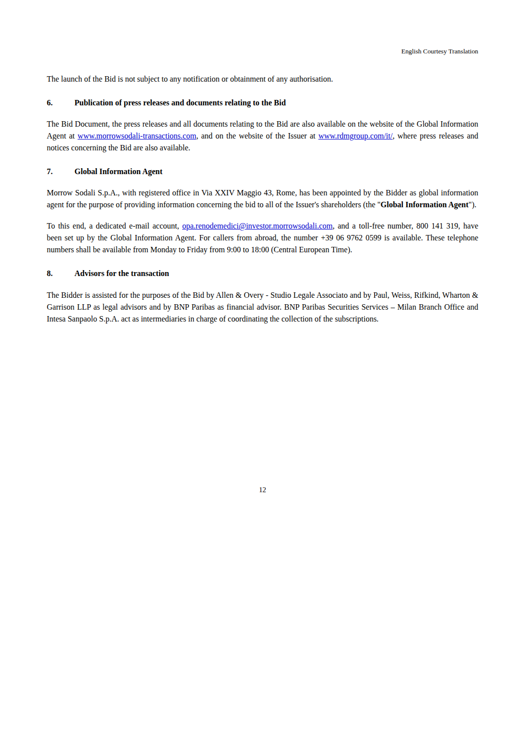English Courtesy Translation
The launch of the Bid is not subject to any notification or obtainment of any authorisation.
6. Publication of press releases and documents relating to the Bid
The Bid Document, the press releases and all documents relating to the Bid are also available on the website of the Global Information Agent at www.morrowsodali-transactions.com, and on the website of the Issuer at www.rdmgroup.com/it/, where press releases and notices concerning the Bid are also available.
7. Global Information Agent
Morrow Sodali S.p.A., with registered office in Via XXIV Maggio 43, Rome, has been appointed by the Bidder as global information agent for the purpose of providing information concerning the bid to all of the Issuer's shareholders (the "Global Information Agent").
To this end, a dedicated e-mail account, opa.renodemedici@investor.morrowsodali.com, and a toll-free number, 800 141 319, have been set up by the Global Information Agent. For callers from abroad, the number +39 06 9762 0599 is available. These telephone numbers shall be available from Monday to Friday from 9:00 to 18:00 (Central European Time).
8. Advisors for the transaction
The Bidder is assisted for the purposes of the Bid by Allen & Overy - Studio Legale Associato and by Paul, Weiss, Rifkind, Wharton & Garrison LLP as legal advisors and by BNP Paribas as financial advisor. BNP Paribas Securities Services – Milan Branch Office and Intesa Sanpaolo S.p.A. act as intermediaries in charge of coordinating the collection of the subscriptions.
12